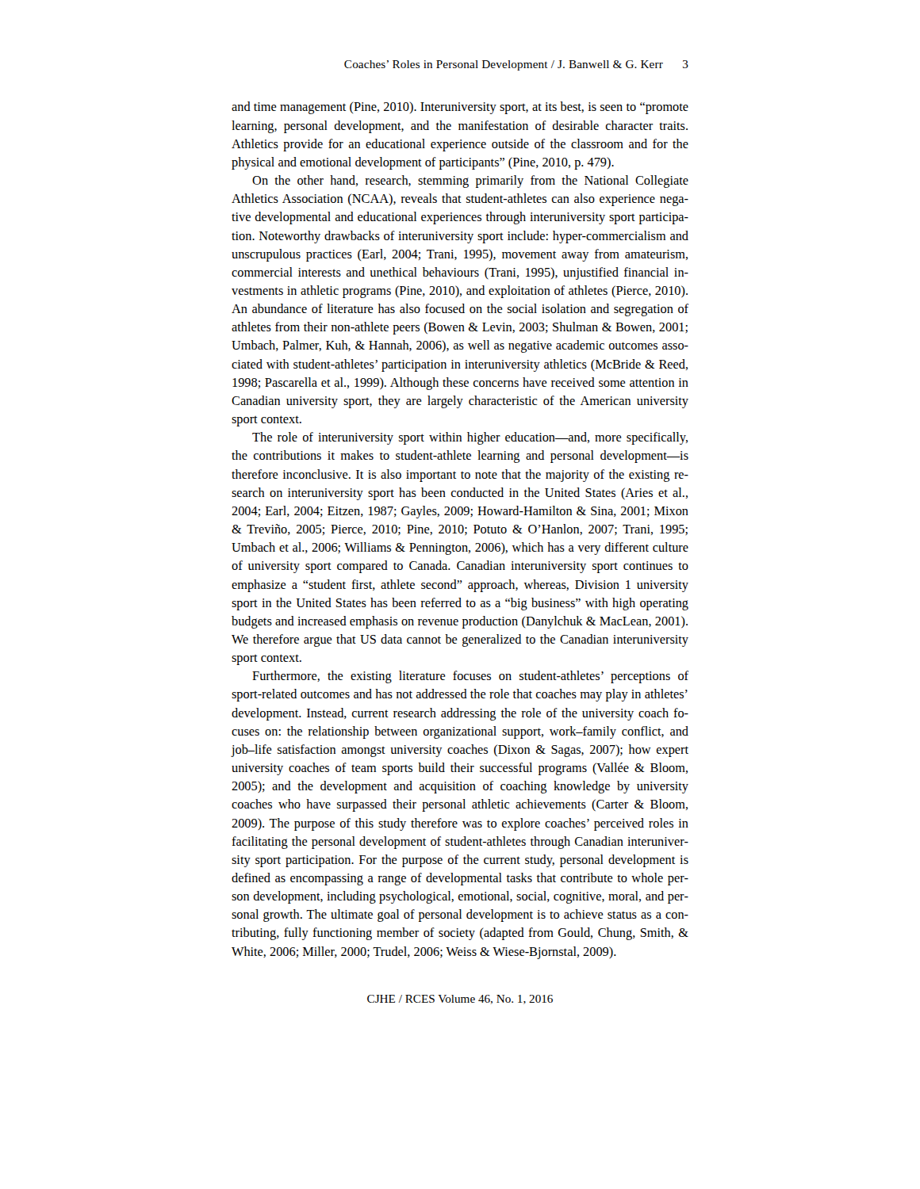Coaches’ Roles in Personal Development / J. Banwell & G. Kerr3
and time management (Pine, 2010). Interuniversity sport, at its best, is seen to “promote learning, personal development, and the manifestation of desirable character traits. Athletics provide for an educational experience outside of the classroom and for the physical and emotional development of participants” (Pine, 2010, p. 479).
On the other hand, research, stemming primarily from the National Collegiate Athletics Association (NCAA), reveals that student-athletes can also experience negative developmental and educational experiences through interuniversity sport participation. Noteworthy drawbacks of interuniversity sport include: hyper-commercialism and unscrupulous practices (Earl, 2004; Trani, 1995), movement away from amateurism, commercial interests and unethical behaviours (Trani, 1995), unjustified financial investments in athletic programs (Pine, 2010), and exploitation of athletes (Pierce, 2010). An abundance of literature has also focused on the social isolation and segregation of athletes from their non-athlete peers (Bowen & Levin, 2003; Shulman & Bowen, 2001; Umbach, Palmer, Kuh, & Hannah, 2006), as well as negative academic outcomes associated with student-athletes’ participation in interuniversity athletics (McBride & Reed, 1998; Pascarella et al., 1999). Although these concerns have received some attention in Canadian university sport, they are largely characteristic of the American university sport context.
The role of interuniversity sport within higher education—and, more specifically, the contributions it makes to student-athlete learning and personal development—is therefore inconclusive. It is also important to note that the majority of the existing research on interuniversity sport has been conducted in the United States (Aries et al., 2004; Earl, 2004; Eitzen, 1987; Gayles, 2009; Howard-Hamilton & Sina, 2001; Mixon & Treviño, 2005; Pierce, 2010; Pine, 2010; Potuto & O’Hanlon, 2007; Trani, 1995; Umbach et al., 2006; Williams & Pennington, 2006), which has a very different culture of university sport compared to Canada. Canadian interuniversity sport continues to emphasize a “student first, athlete second” approach, whereas, Division 1 university sport in the United States has been referred to as a “big business” with high operating budgets and increased emphasis on revenue production (Danylchuk & MacLean, 2001). We therefore argue that US data cannot be generalized to the Canadian interuniversity sport context.
Furthermore, the existing literature focuses on student-athletes’ perceptions of sport-related outcomes and has not addressed the role that coaches may play in athletes’ development. Instead, current research addressing the role of the university coach focuses on: the relationship between organizational support, work–family conflict, and job–life satisfaction amongst university coaches (Dixon & Sagas, 2007); how expert university coaches of team sports build their successful programs (Vallée & Bloom, 2005); and the development and acquisition of coaching knowledge by university coaches who have surpassed their personal athletic achievements (Carter & Bloom, 2009). The purpose of this study therefore was to explore coaches’ perceived roles in facilitating the personal development of student-athletes through Canadian interuniversity sport participation. For the purpose of the current study, personal development is defined as encompassing a range of developmental tasks that contribute to whole person development, including psychological, emotional, social, cognitive, moral, and personal growth. The ultimate goal of personal development is to achieve status as a contributing, fully functioning member of society (adapted from Gould, Chung, Smith, & White, 2006; Miller, 2000; Trudel, 2006; Weiss & Wiese-Bjornstal, 2009).
CJHE / RCES Volume 46, No. 1, 2016